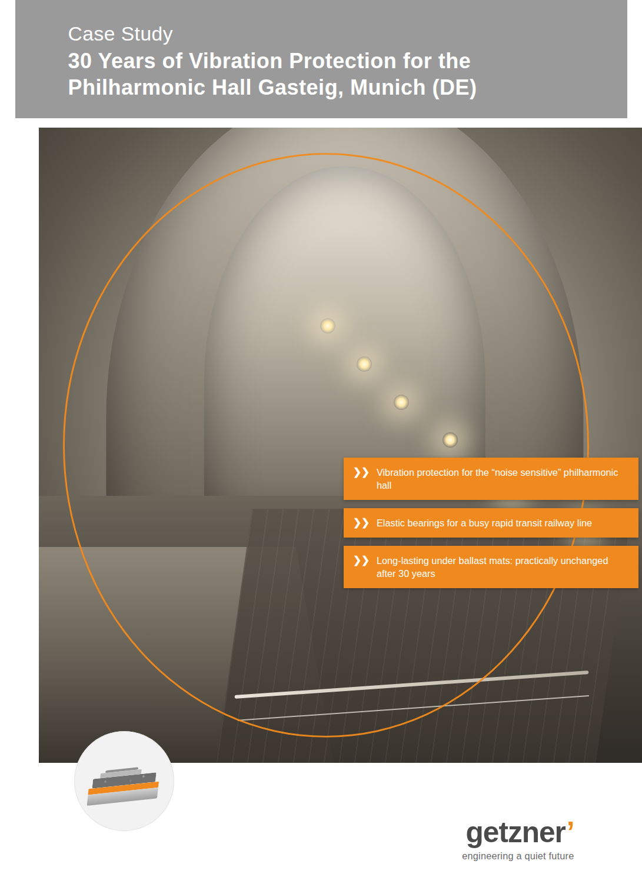Case Study
30 Years of Vibration Protection for the
Philharmonic Hall Gasteig, Munich (DE)
❯❯Vibration protection for the “noise sensitive” philharmonic hall
❯❯Elastic bearings for a busy rapid transit railway line
❯❯Long-lasting under ballast mats: practically unchanged after 30 years
getzner’
engineering a quiet future